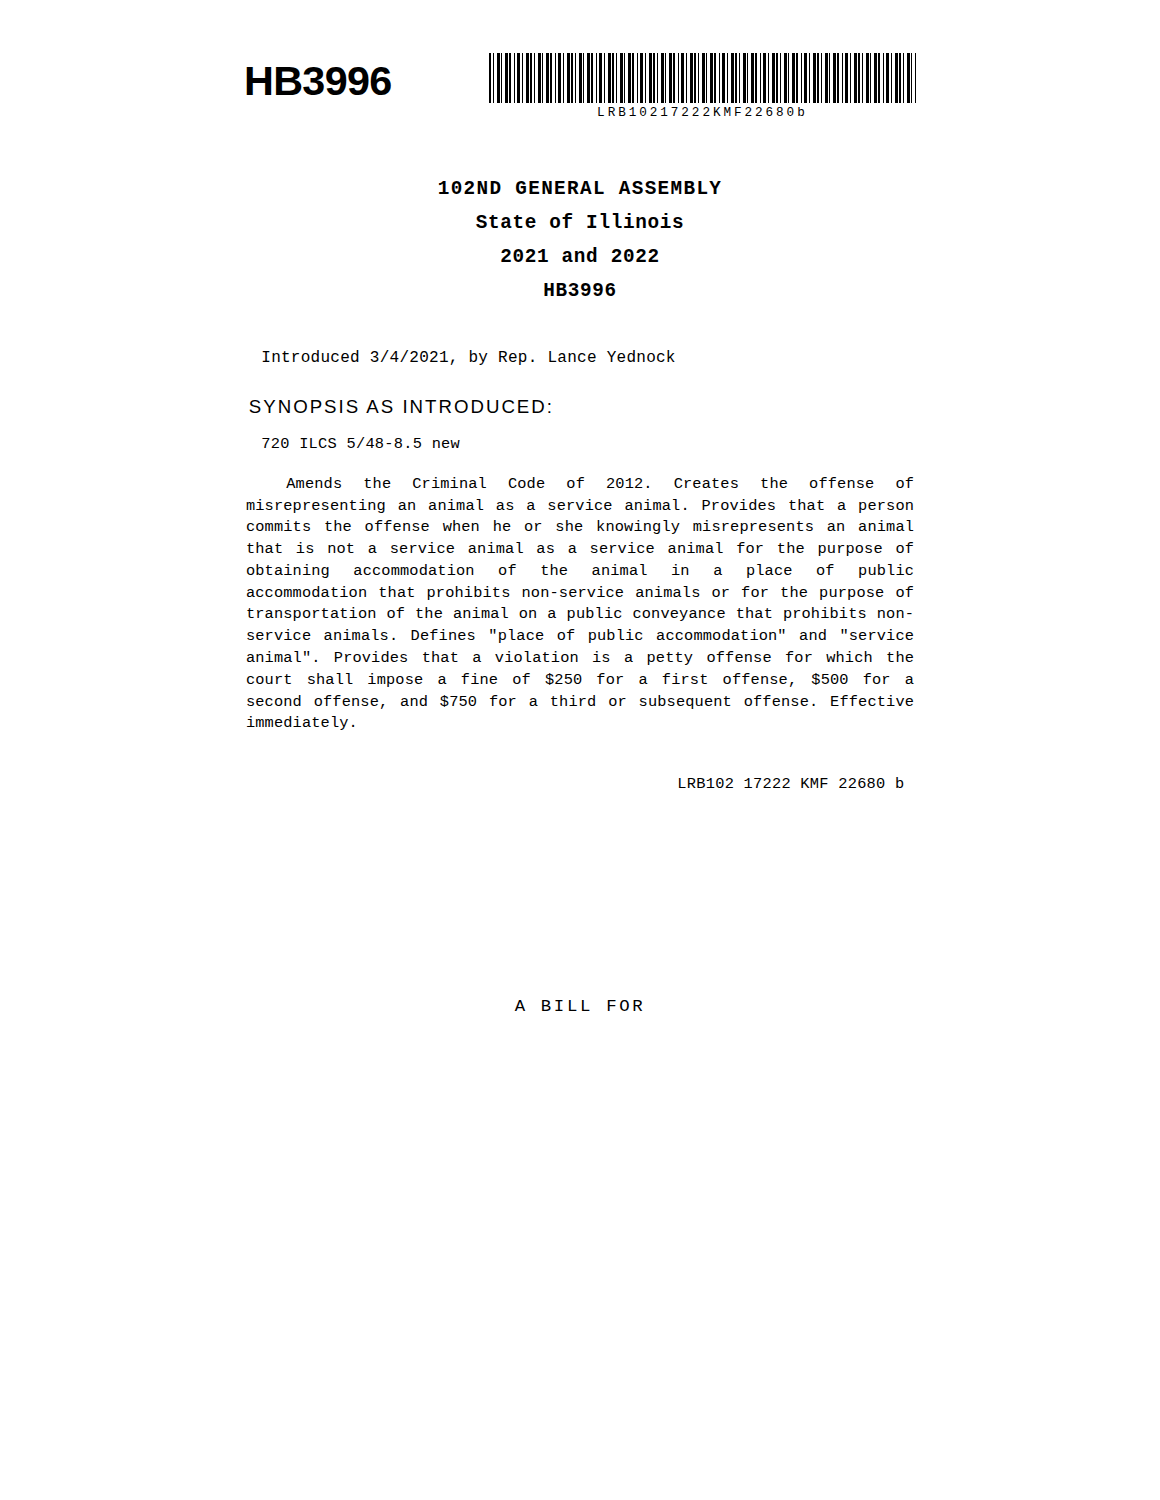HB3996
LRB10217222KMF22680b
102ND GENERAL ASSEMBLY
State of Illinois
2021 and 2022
HB3996
Introduced 3/4/2021, by Rep. Lance Yednock
SYNOPSIS AS INTRODUCED:
720 ILCS 5/48-8.5 new
Amends the Criminal Code of 2012. Creates the offense of misrepresenting an animal as a service animal. Provides that a person commits the offense when he or she knowingly misrepresents an animal that is not a service animal as a service animal for the purpose of obtaining accommodation of the animal in a place of public accommodation that prohibits non-service animals or for the purpose of transportation of the animal on a public conveyance that prohibits non-service animals. Defines "place of public accommodation" and "service animal". Provides that a violation is a petty offense for which the court shall impose a fine of $250 for a first offense, $500 for a second offense, and $750 for a third or subsequent offense. Effective immediately.
LRB102 17222 KMF 22680 b
A BILL FOR